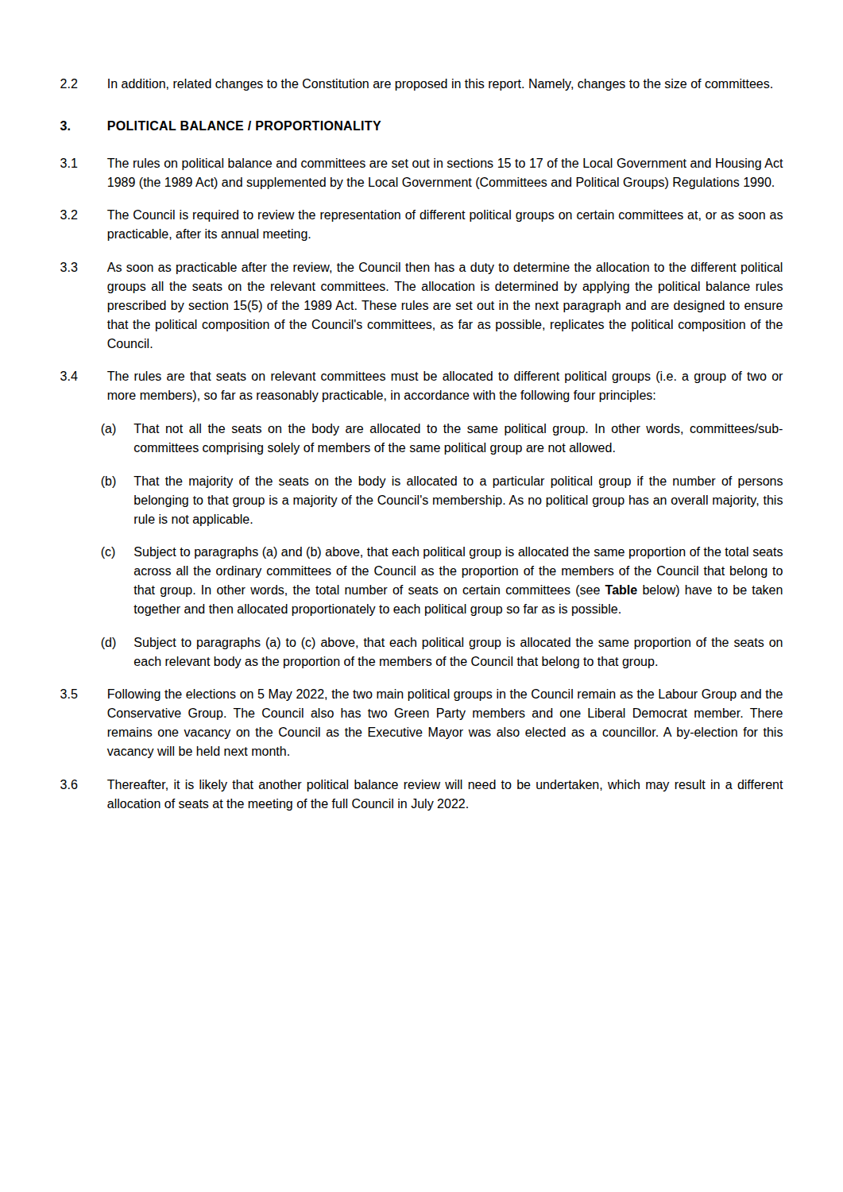2.2
In addition, related changes to the Constitution are proposed in this report. Namely, changes to the size of committees.
3. POLITICAL BALANCE / PROPORTIONALITY
3.1
The rules on political balance and committees are set out in sections 15 to 17 of the Local Government and Housing Act 1989 (the 1989 Act) and supplemented by the Local Government (Committees and Political Groups) Regulations 1990.
3.2
The Council is required to review the representation of different political groups on certain committees at, or as soon as practicable, after its annual meeting.
3.3
As soon as practicable after the review, the Council then has a duty to determine the allocation to the different political groups all the seats on the relevant committees. The allocation is determined by applying the political balance rules prescribed by section 15(5) of the 1989 Act. These rules are set out in the next paragraph and are designed to ensure that the political composition of the Council's committees, as far as possible, replicates the political composition of the Council.
3.4
The rules are that seats on relevant committees must be allocated to different political groups (i.e. a group of two or more members), so far as reasonably practicable, in accordance with the following four principles:
(a)
That not all the seats on the body are allocated to the same political group. In other words, committees/sub-committees comprising solely of members of the same political group are not allowed.
(b)
That the majority of the seats on the body is allocated to a particular political group if the number of persons belonging to that group is a majority of the Council's membership. As no political group has an overall majority, this rule is not applicable.
(c)
Subject to paragraphs (a) and (b) above, that each political group is allocated the same proportion of the total seats across all the ordinary committees of the Council as the proportion of the members of the Council that belong to that group. In other words, the total number of seats on certain committees (see Table below) have to be taken together and then allocated proportionately to each political group so far as is possible.
(d)
Subject to paragraphs (a) to (c) above, that each political group is allocated the same proportion of the seats on each relevant body as the proportion of the members of the Council that belong to that group.
3.5
Following the elections on 5 May 2022, the two main political groups in the Council remain as the Labour Group and the Conservative Group. The Council also has two Green Party members and one Liberal Democrat member. There remains one vacancy on the Council as the Executive Mayor was also elected as a councillor. A by-election for this vacancy will be held next month.
3.6
Thereafter, it is likely that another political balance review will need to be undertaken, which may result in a different allocation of seats at the meeting of the full Council in July 2022.